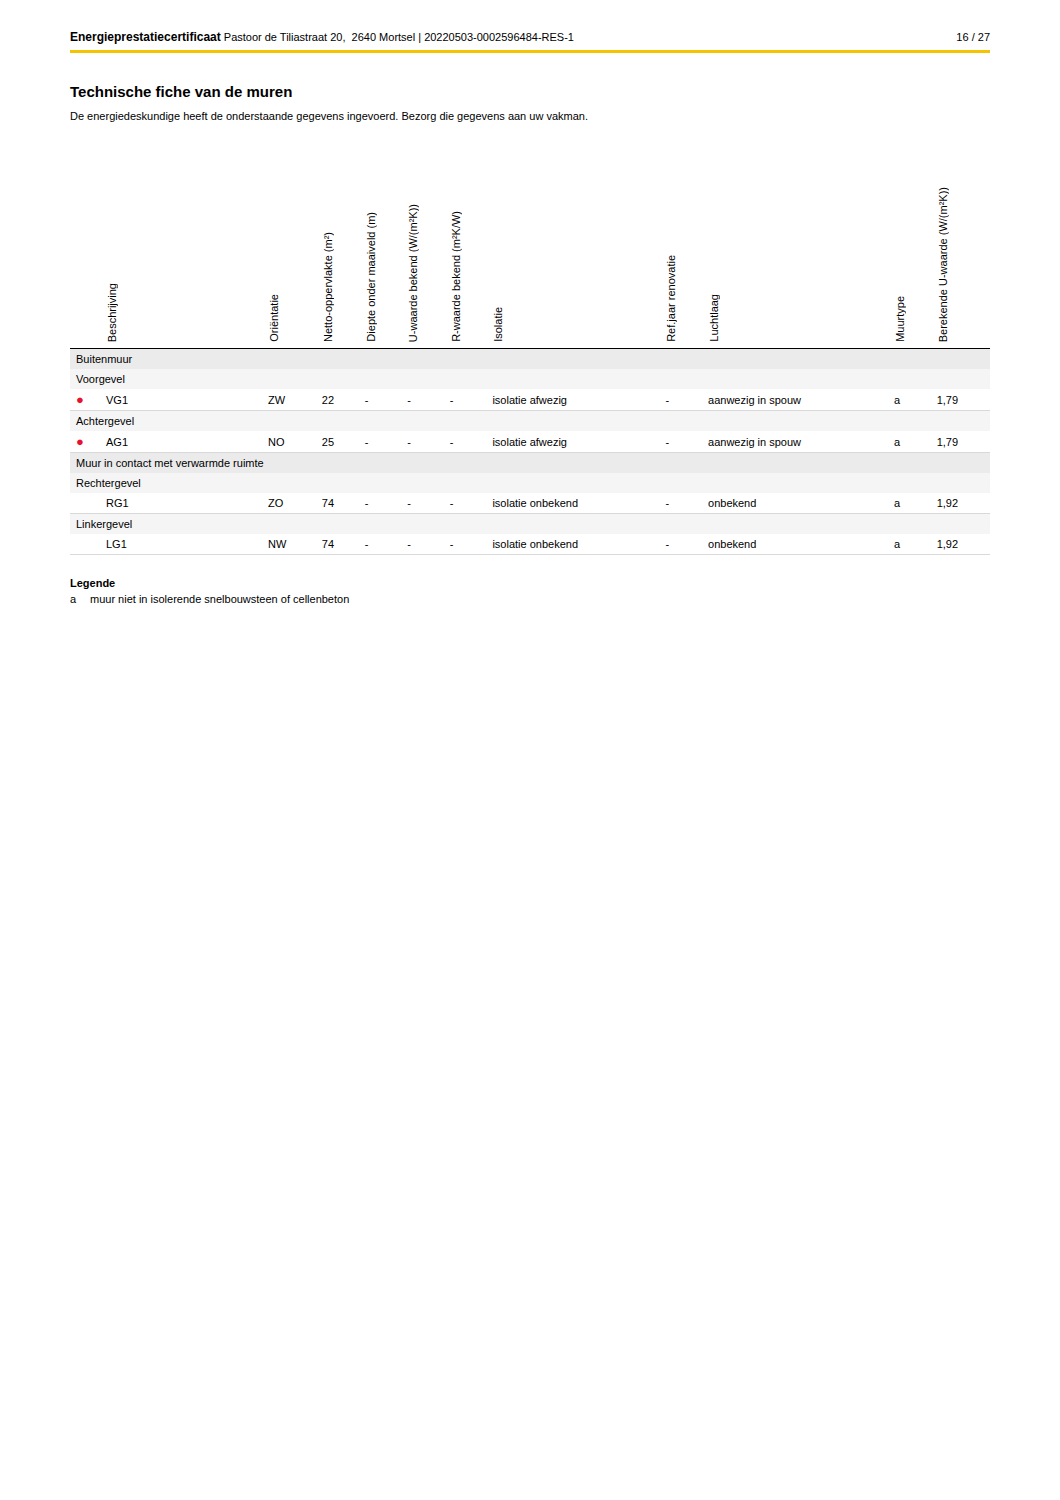Energieprestatiecertificaat Pastoor de Tiliastraat 20, 2640 Mortsel | 20220503-0002596484-RES-1
16 / 27
Technische fiche van de muren
De energiedeskundige heeft de onderstaande gegevens ingevoerd. Bezorg die gegevens aan uw vakman.
| | Beschrijving | Oriëntatie | Netto-oppervlakte (m²) | Diepte onder maaiveld (m) | U-waarde bekend (W/(m²K)) | R-waarde bekend (m²K/W) | Isolatie | Ref.jaar renovatie | Luchtlaag | Muurtype | Berekende U-waarde (W/(m²K)) |
| --- | --- | --- | --- | --- | --- | --- | --- | --- | --- | --- | --- |
| Buitenmuur |
| Voorgevel |
| ● | VG1 | ZW | 22 | - | - | - | isolatie afwezig | - | aanwezig in spouw | a | 1,79 |
| Achtergevel |
| ● | AG1 | NO | 25 | - | - | - | isolatie afwezig | - | aanwezig in spouw | a | 1,79 |
| Muur in contact met verwarmde ruimte |
| Rechtergevel |
| | RG1 | ZO | 74 | - | - | - | isolatie onbekend | - | onbekend | a | 1,92 |
| Linkergevel |
| | LG1 | NW | 74 | - | - | - | isolatie onbekend | - | onbekend | a | 1,92 |
Legende
a muur niet in isolerende snelbouwsteen of cellenbeton